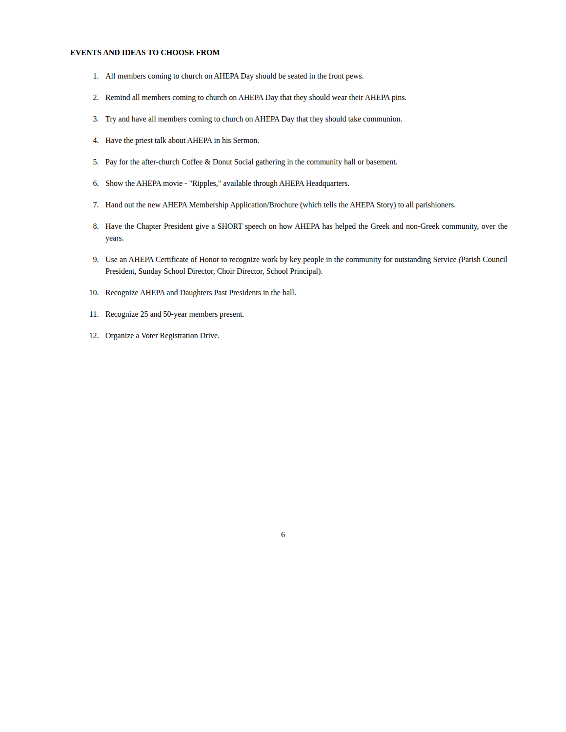EVENTS AND IDEAS TO CHOOSE FROM
All members coming to church on AHEPA Day should be seated in the front pews.
Remind all members coming to church on AHEPA Day that they should wear their AHEPA pins.
Try and have all members coming to church on AHEPA Day that they should take communion.
Have the priest talk about AHEPA in his Sermon.
Pay for the after-church Coffee & Donut Social gathering in the community hall or basement.
Show the AHEPA movie - "Ripples," available through AHEPA Headquarters.
Hand out the new AHEPA Membership Application/Brochure (which tells the AHEPA Story) to all parishioners.
Have the Chapter President give a SHORT speech on how AHEPA has helped the Greek and non-Greek community, over the years.
Use an AHEPA Certificate of Honor to recognize work by key people in the community for outstanding Service (Parish Council President, Sunday School Director, Choir Director, School Principal).
Recognize AHEPA and Daughters Past Presidents in the hall.
Recognize 25 and 50-year members present.
Organize a Voter Registration Drive.
6